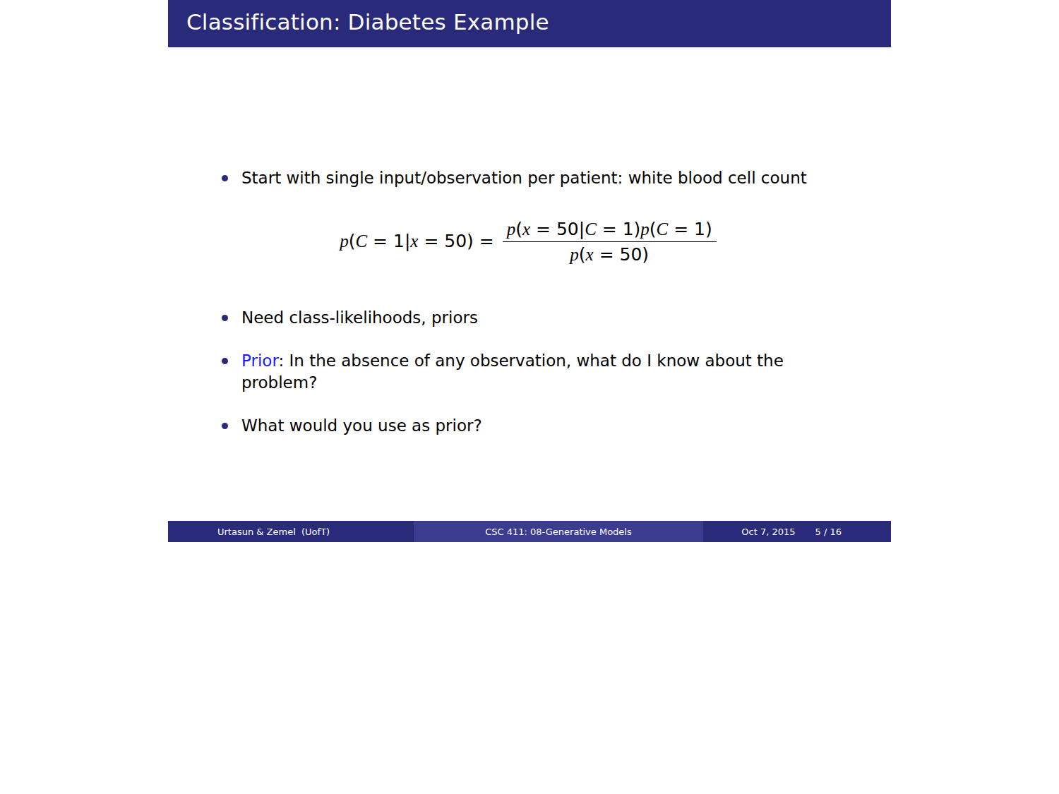Classification: Diabetes Example
Start with single input/observation per patient: white blood cell count
p(C = 1|x = 50) = p(x = 50|C = 1)p(C = 1) p(x = 50)
Need class-likelihoods, priors
Prior: In the absence of any observation, what do I know about the problem?
What would you use as prior?
Urtasun & Zemel (UofT)
CSC 411: 08-Generative Models
Oct 7, 20155 / 16